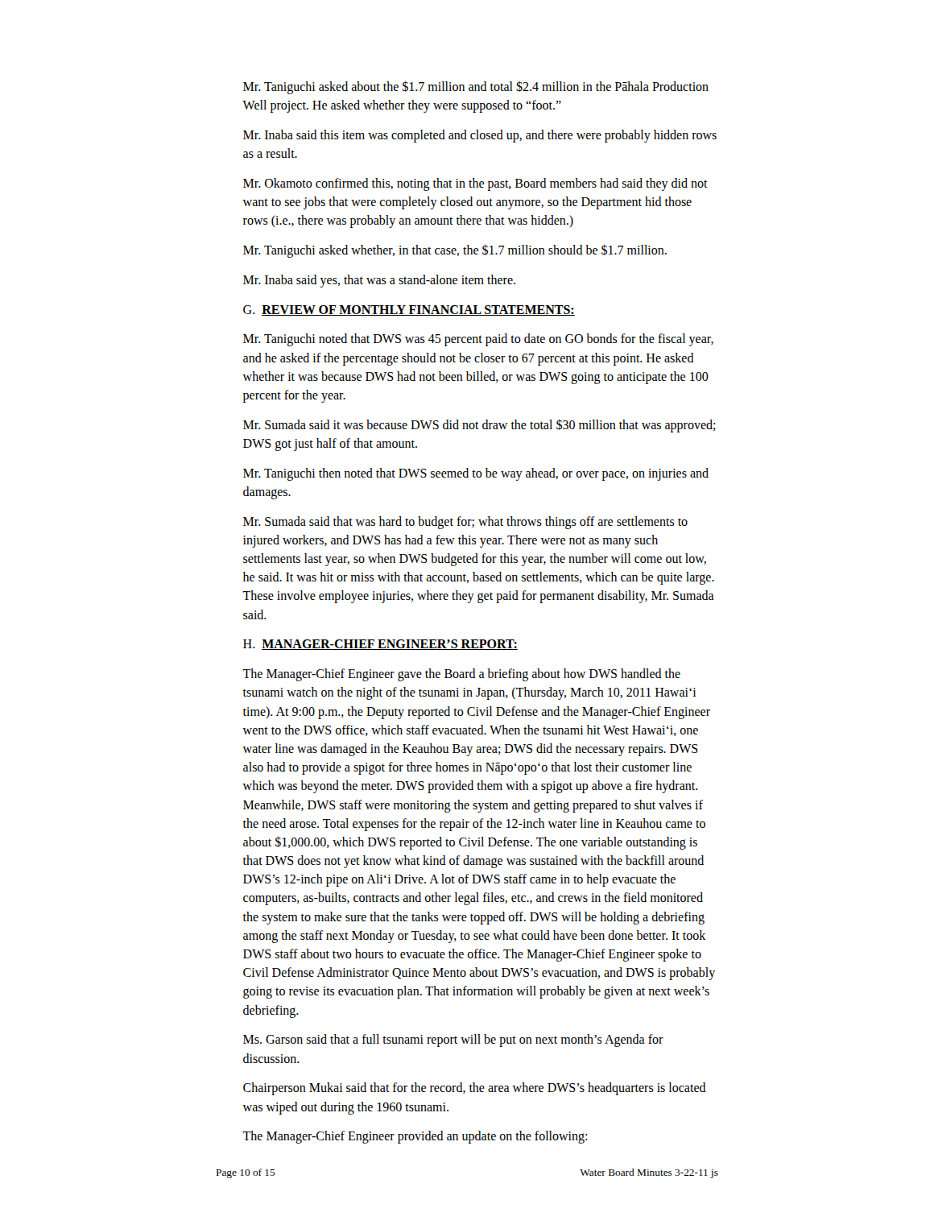Mr. Taniguchi asked about the $1.7 million and total $2.4 million in the Pāhala Production Well project. He asked whether they were supposed to “foot.”
Mr. Inaba said this item was completed and closed up, and there were probably hidden rows as a result.
Mr. Okamoto confirmed this, noting that in the past, Board members had said they did not want to see jobs that were completely closed out anymore, so the Department hid those rows (i.e., there was probably an amount there that was hidden.)
Mr. Taniguchi asked whether, in that case, the $1.7 million should be $1.7 million.
Mr. Inaba said yes, that was a stand-alone item there.
G. Review of Monthly Financial Statements:
Mr. Taniguchi noted that DWS was 45 percent paid to date on GO bonds for the fiscal year, and he asked if the percentage should not be closer to 67 percent at this point. He asked whether it was because DWS had not been billed, or was DWS going to anticipate the 100 percent for the year.
Mr. Sumada said it was because DWS did not draw the total $30 million that was approved; DWS got just half of that amount.
Mr. Taniguchi then noted that DWS seemed to be way ahead, or over pace, on injuries and damages.
Mr. Sumada said that was hard to budget for; what throws things off are settlements to injured workers, and DWS has had a few this year. There were not as many such settlements last year, so when DWS budgeted for this year, the number will come out low, he said. It was hit or miss with that account, based on settlements, which can be quite large. These involve employee injuries, where they get paid for permanent disability, Mr. Sumada said.
H. Manager-Chief Engineer’s Report:
The Manager-Chief Engineer gave the Board a briefing about how DWS handled the tsunami watch on the night of the tsunami in Japan, (Thursday, March 10, 2011 Hawai‘i time). At 9:00 p.m., the Deputy reported to Civil Defense and the Manager-Chief Engineer went to the DWS office, which staff evacuated. When the tsunami hit West Hawai‘i, one water line was damaged in the Keauhou Bay area; DWS did the necessary repairs. DWS also had to provide a spigot for three homes in Nāpo‘opo‘o that lost their customer line which was beyond the meter. DWS provided them with a spigot up above a fire hydrant. Meanwhile, DWS staff were monitoring the system and getting prepared to shut valves if the need arose. Total expenses for the repair of the 12-inch water line in Keauhou came to about $1,000.00, which DWS reported to Civil Defense. The one variable outstanding is that DWS does not yet know what kind of damage was sustained with the backfill around DWS’s 12-inch pipe on Ali‘i Drive. A lot of DWS staff came in to help evacuate the computers, as-builts, contracts and other legal files, etc., and crews in the field monitored the system to make sure that the tanks were topped off. DWS will be holding a debriefing among the staff next Monday or Tuesday, to see what could have been done better. It took DWS staff about two hours to evacuate the office. The Manager-Chief Engineer spoke to Civil Defense Administrator Quince Mento about DWS’s evacuation, and DWS is probably going to revise its evacuation plan. That information will probably be given at next week’s debriefing.
Ms. Garson said that a full tsunami report will be put on next month’s Agenda for discussion.
Chairperson Mukai said that for the record, the area where DWS’s headquarters is located was wiped out during the 1960 tsunami.
The Manager-Chief Engineer provided an update on the following:
Page 10 of 15 Water Board Minutes 3-22-11 js